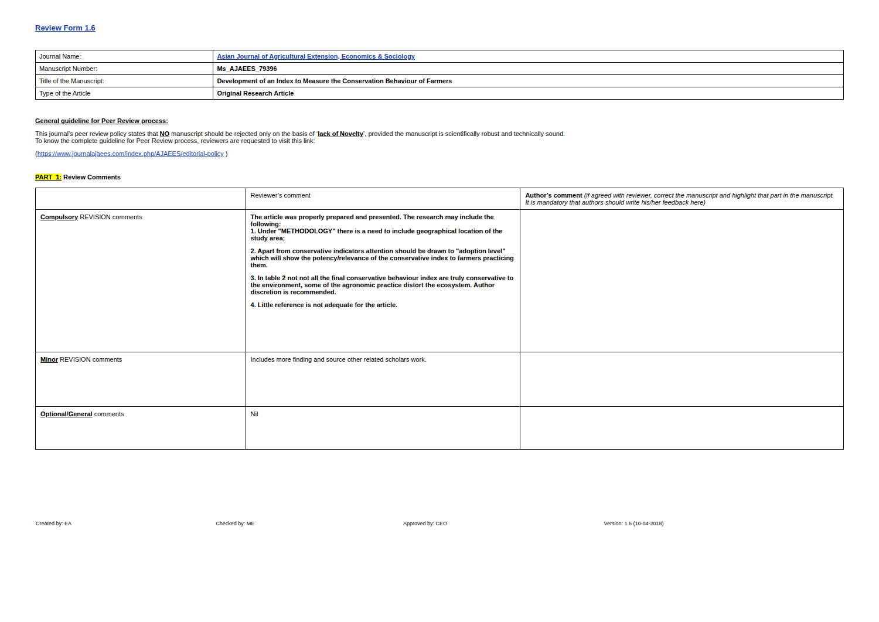Review Form 1.6
| Journal Name: | Asian Journal of Agricultural Extension, Economics & Sociology |
| Manuscript Number: | Ms_AJAEES_79396 |
| Title of the Manuscript: | Development of an Index to Measure the Conservation Behaviour of Farmers |
| Type of the Article | Original Research Article |
General guideline for Peer Review process:
This journal’s peer review policy states that NO manuscript should be rejected only on the basis of ‘lack of Novelty’, provided the manuscript is scientifically robust and technically sound.
To know the complete guideline for Peer Review process, reviewers are requested to visit this link:
(https://www.journalajaees.com/index.php/AJAEES/editorial-policy )
PART 1: Review Comments
| | Reviewer’s comment | Author’s comment (if agreed with reviewer, correct the manuscript and highlight that part in the manuscript. It is mandatory that authors should write his/her feedback here) |
| Compulsory REVISION comments | The article was properly prepared and presented. The research may include the following: 1. Under "METHODOLOGY" there is a need to include geographical location of the study area; 2. Apart from conservative indicators attention should be drawn to "adoption level" which will show the potency/relevance of the conservative index to farmers practicing them. 3. In table 2 not not all the final conservative behaviour index are truly conservative to the environment, some of the agronomic practice distort the ecosystem. Author discretion is recommended. 4. Little reference is not adequate for the article. | |
| Minor REVISION comments | Includes more finding and source other related scholars work. | |
| Optional/General comments | Nil | |
| Created by: EA | Checked by: ME | Approved by: CEO | Version: 1.6 (10-04-2018) |